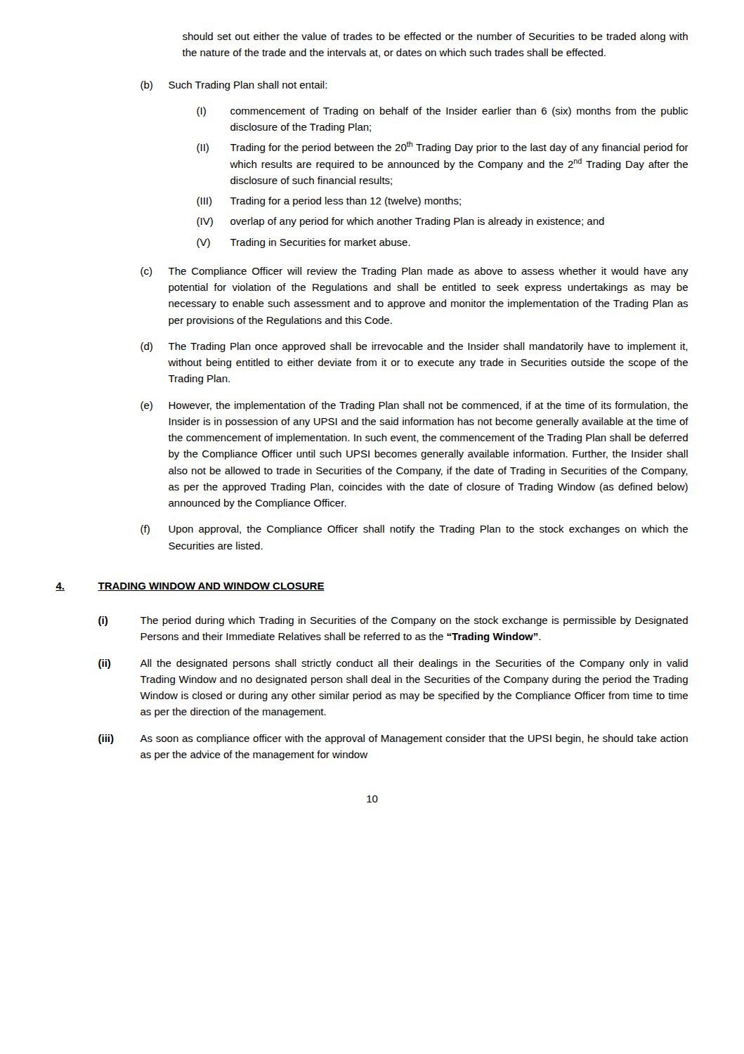should set out either the value of trades to be effected or the number of Securities to be traded along with the nature of the trade and the intervals at, or dates on which such trades shall be effected.
(b)
Such Trading Plan shall not entail:
(I)
commencement of Trading on behalf of the Insider earlier than 6 (six) months from the public disclosure of the Trading Plan;
(II)
Trading for the period between the 20th Trading Day prior to the last day of any financial period for which results are required to be announced by the Company and the 2nd Trading Day after the disclosure of such financial results;
(III)
Trading for a period less than 12 (twelve) months;
(IV)
overlap of any period for which another Trading Plan is already in existence; and
(V)
Trading in Securities for market abuse.
(c)
The Compliance Officer will review the Trading Plan made as above to assess whether it would have any potential for violation of the Regulations and shall be entitled to seek express undertakings as may be necessary to enable such assessment and to approve and monitor the implementation of the Trading Plan as per provisions of the Regulations and this Code.
(d)
The Trading Plan once approved shall be irrevocable and the Insider shall mandatorily have to implement it, without being entitled to either deviate from it or to execute any trade in Securities outside the scope of the Trading Plan.
(e)
However, the implementation of the Trading Plan shall not be commenced, if at the time of its formulation, the Insider is in possession of any UPSI and the said information has not become generally available at the time of the commencement of implementation. In such event, the commencement of the Trading Plan shall be deferred by the Compliance Officer until such UPSI becomes generally available information. Further, the Insider shall also not be allowed to trade in Securities of the Company, if the date of Trading in Securities of the Company, as per the approved Trading Plan, coincides with the date of closure of Trading Window (as defined below) announced by the Compliance Officer.
(f)
Upon approval, the Compliance Officer shall notify the Trading Plan to the stock exchanges on which the Securities are listed.
4. TRADING WINDOW AND WINDOW CLOSURE
(i)
The period during which Trading in Securities of the Company on the stock exchange is permissible by Designated Persons and their Immediate Relatives shall be referred to as the “Trading Window”.
(ii)
All the designated persons shall strictly conduct all their dealings in the Securities of the Company only in valid Trading Window and no designated person shall deal in the Securities of the Company during the period the Trading Window is closed or during any other similar period as may be specified by the Compliance Officer from time to time as per the direction of the management.
(iii)
As soon as compliance officer with the approval of Management consider that the UPSI begin, he should take action as per the advice of the management for window
10